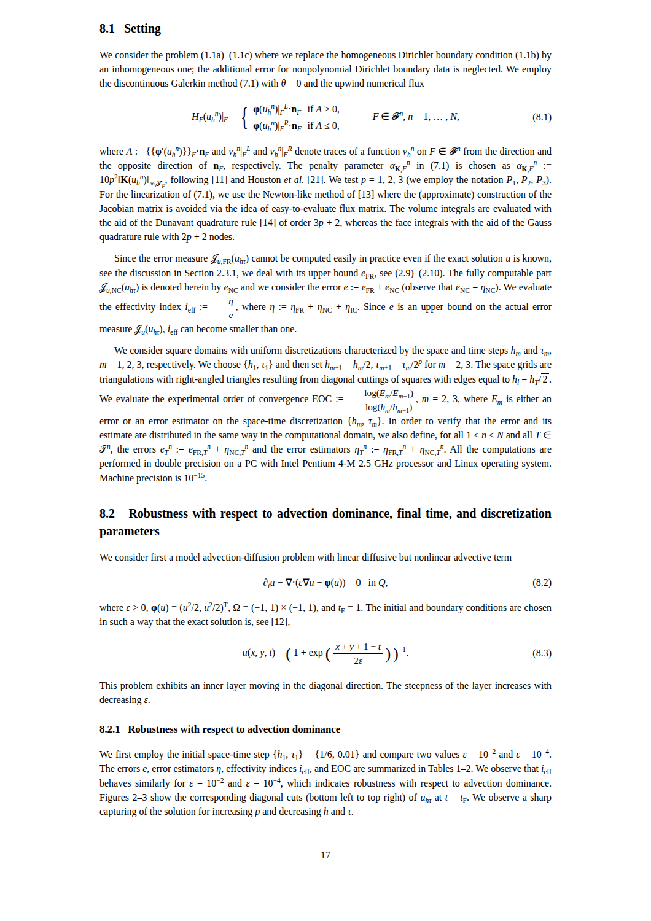8.1 Setting
We consider the problem (1.1a)–(1.1c) where we replace the homogeneous Dirichlet boundary condition (1.1b) by an inhomogeneous one; the additional error for nonpolynomial Dirichlet boundary data is neglected. We employ the discontinuous Galerkin method (7.1) with θ = 0 and the upwind numerical flux
HF(uhn)|F = { φ(uhn)|FL·nF if A > 0, φ(uhn)|FR·nF if A ≤ 0, F ∈ 𝓕n, n = 1, … , N, (8.1)
where A := {{φ′(uhn)}}F·nF and vhn|FL and vhn|FR denote traces of a function vhn on F ∈ 𝓕n from the direction and the opposite direction of nF, respectively. The penalty parameter αK,Fn in (7.1) is chosen as αK,Fn := 10p2‖K(uhn)‖∞,𝒯F, following [11] and Houston et al. [21]. We test p = 1, 2, 3 (we employ the notation P1, P2, P3). For the linearization of (7.1), we use the Newton-like method of [13] where the (approximate) construction of the Jacobian matrix is avoided via the idea of easy-to-evaluate flux matrix. The volume integrals are evaluated with the aid of the Dunavant quadrature rule [14] of order 3p + 2, whereas the face integrals with the aid of the Gauss quadrature rule with 2p + 2 nodes.
Since the error measure 𝒥u,FR(uhτ) cannot be computed easily in practice even if the exact solution u is known, see the discussion in Section 2.3.1, we deal with its upper bound eFR, see (2.9)–(2.10). The fully computable part 𝒥u,NC(uhτ) is denoted herein by eNC and we consider the error e := eFR + eNC (observe that eNC = ηNC). We evaluate the effectivity index ieff := ηe, where η := ηFR + ηNC + ηIC. Since e is an upper bound on the actual error measure 𝒥u(uhτ), ieff can become smaller than one.
We consider square domains with uniform discretizations characterized by the space and time steps hm and τm, m = 1, 2, 3, respectively. We choose {h1, τ1} and then set hm+1 = hm/2, τm+1 = τm/2p for m = 2, 3. The space grids are triangulations with right-angled triangles resulting from diagonal cuttings of squares with edges equal to hl = hT/2. We evaluate the experimental order of convergence EOC := log(Em/Em−1) log(hm/hm−1), m = 2, 3, where Em is either an error or an error estimator on the space-time discretization {hm, τm}. In order to verify that the error and its estimate are distributed in the same way in the computational domain, we also define, for all 1 ≤ n ≤ N and all T ∈ 𝒯n, the errors eTn := eFR,Tn + ηNC,Tn and the error estimators ηTn := ηFR,Tn + ηNC,Tn. All the computations are performed in double precision on a PC with Intel Pentium 4-M 2.5 GHz processor and Linux operating system. Machine precision is 10−15.
8.2 Robustness with respect to advection dominance, final time, and discretization parameters
We consider first a model advection-diffusion problem with linear diffusive but nonlinear advective term
∂tu − ∇·(ε∇u − φ(u)) = 0 in Q, (8.2)
where ε > 0, φ(u) = (u2/2, u2/2)T, Ω = (−1, 1) × (−1, 1), and tF = 1. The initial and boundary conditions are chosen in such a way that the exact solution is, see [12],
u(x, y, t) = ( 1 + exp ( x + y + 1 − t 2ε ) )−1. (8.3)
This problem exhibits an inner layer moving in the diagonal direction. The steepness of the layer increases with decreasing ε.
8.2.1 Robustness with respect to advection dominance
We first employ the initial space-time step {h1, τ1} = {1/6, 0.01} and compare two values ε = 10−2 and ε = 10−4. The errors e, error estimators η, effectivity indices ieff, and EOC are summarized in Tables 1–2. We observe that ieff behaves similarly for ε = 10−2 and ε = 10−4, which indicates robustness with respect to advection dominance. Figures 2–3 show the corresponding diagonal cuts (bottom left to top right) of uhτ at t = tF. We observe a sharp capturing of the solution for increasing p and decreasing h and τ.
17